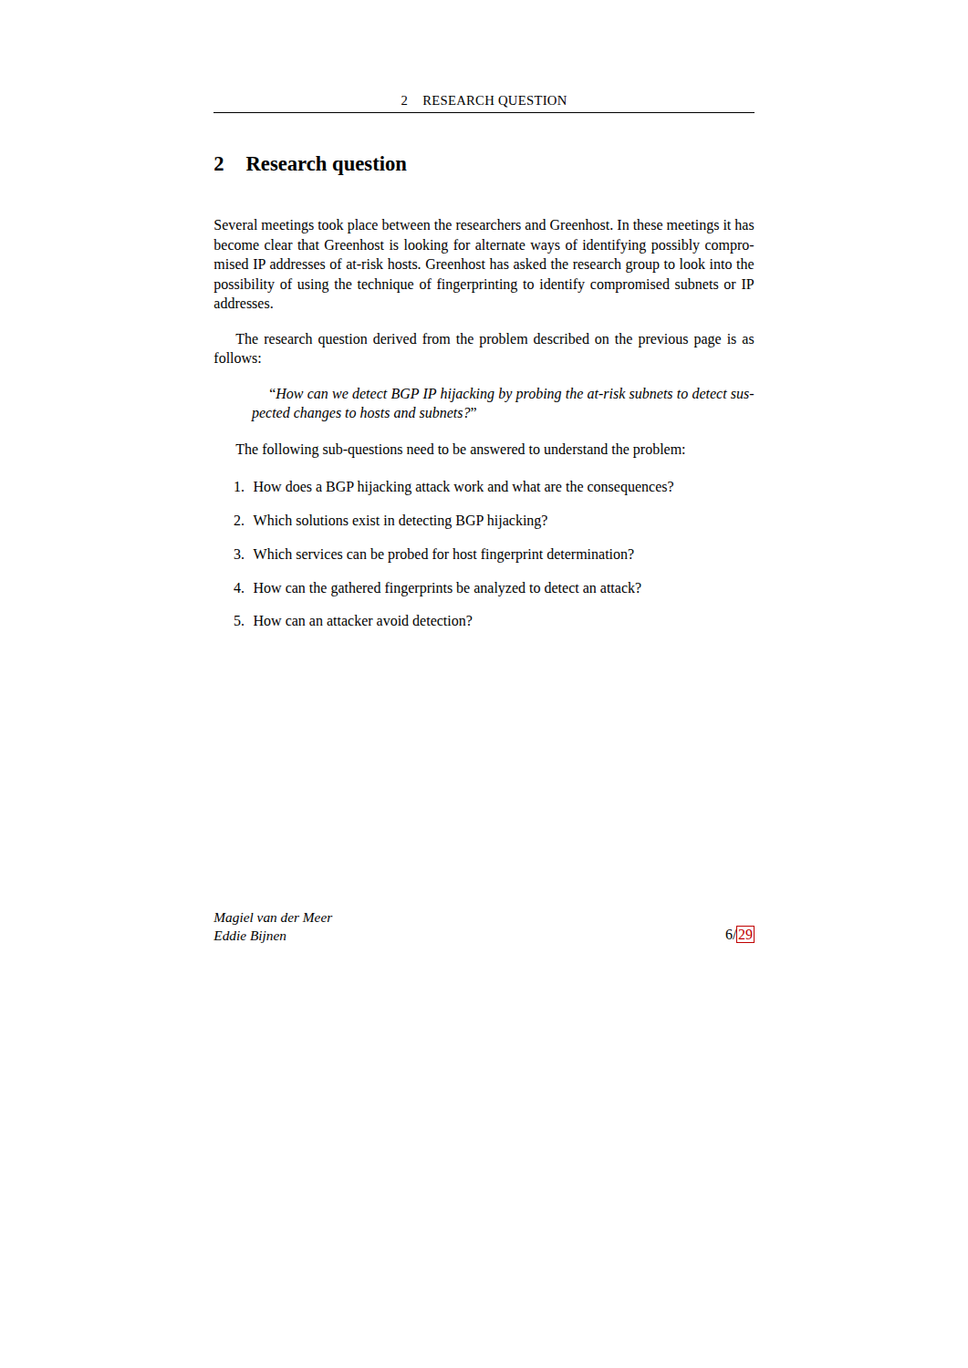2 RESEARCH QUESTION
2 Research question
Several meetings took place between the researchers and Greenhost. In these meetings it has become clear that Greenhost is looking for alternate ways of identifying possibly compromised IP addresses of at-risk hosts. Greenhost has asked the research group to look into the possibility of using the technique of fingerprinting to identify compromised subnets or IP addresses.
The research question derived from the problem described on the previous page is as follows:
“How can we detect BGP IP hijacking by probing the at-risk subnets to detect suspected changes to hosts and subnets?”
The following sub-questions need to be answered to understand the problem:
How does a BGP hijacking attack work and what are the consequences?
Which solutions exist in detecting BGP hijacking?
Which services can be probed for host fingerprint determination?
How can the gathered fingerprints be analyzed to detect an attack?
How can an attacker avoid detection?
Magiel van der Meer
Eddie Bijnen
6/29